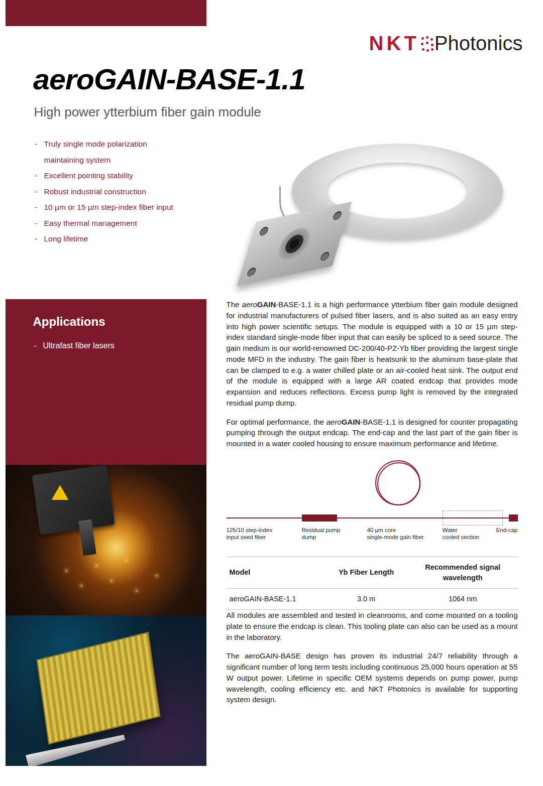NKT Photonics
aeroGAIN-BASE-1.1
High power ytterbium fiber gain module
Truly single mode polarization
maintaining system
Excellent pointing stability
Robust industrial construction
10 µm or 15 µm step-index fiber input
Easy thermal management
Long lifetime
Applications
Ultrafast fiber lasers
The aero GAIN-BASE-1.1 is a high performance ytterbium fiber gain module designed for industrial manufacturers of pulsed fiber lasers, and is also suited as an easy entry into high power scientific setups. The module is equipped with a 10 or 15 µm step-index standard single-mode fiber input that can easily be spliced to a seed source. The gain medium is our world-renowned DC-200/40-PZ-Yb fiber providing the largest single mode MFD in the industry. The gain fiber is heatsunk to the aluminum base-plate that can be clamped to e.g. a water chilled plate or an air-cooled heat sink. The output end of the module is equipped with a large AR coated endcap that provides mode expansion and reduces reflections. Excess pump light is removed by the integrated residual pump dump.
For optimal performance, the aero GAIN-BASE-1.1 is designed for counter propagating pumping through the output endcap. The end-cap and the last part of the gain fiber is mounted in a water cooled housing to ensure maximum performance and lifetime.
125/10 step-index
input seed fiber
Residual pump
dump
40 µm core
single-mode gain fiber
Water
cooled section
End-cap
| Model | Yb Fiber Length | Recommended signal wavelength |
| --- | --- | --- |
| aeroGAIN-BASE-1.1 | 3.0 m | 1064 nm |
All modules are assembled and tested in cleanrooms, and come mounted on a tooling plate to ensure the endcap is clean. This tooling plate can also can be used as a mount in the laboratory.
The aeroGAIN-BASE design has proven its industrial 24/7 reliability through a significant number of long term tests including continuous 25,000 hours operation at 55 W output power. Lifetime in specific OEM systems depends on pump power, pump wavelength, cooling efficiency etc. and NKT Photonics is available for supporting system design.